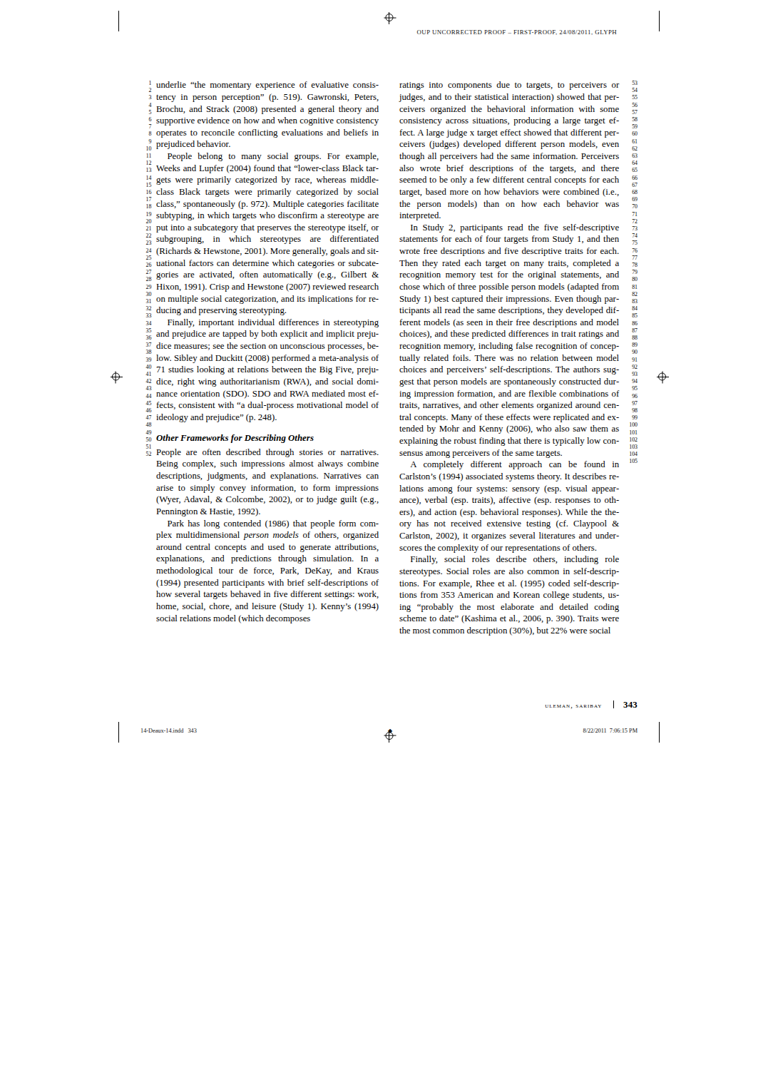OUP UNCORRECTED PROOF – FIRST-PROOF, 24/08/2011, GLYPH
12345678910 11121314151617181920 21222324252627282930 31323334353637383940 41424344454647484950 5152
underlie “the momentary experience of evaluative consistency in person perception” (p. 519). Gawronski, Peters, Brochu, and Strack (2008) presented a general theory and supportive evidence on how and when cognitive consistency operates to reconcile conflicting evaluations and beliefs in prejudiced behavior.
People belong to many social groups. For example, Weeks and Lupfer (2004) found that “lower-class Black targets were primarily categorized by race, whereas middle-class Black targets were primarily categorized by social class,” spontaneously (p. 972). Multiple categories facilitate subtyping, in which targets who disconfirm a stereotype are put into a subcategory that preserves the stereotype itself, or subgrouping, in which stereotypes are differentiated (Richards & Hewstone, 2001). More generally, goals and situational factors can determine which categories or subcategories are activated, often automatically (e.g., Gilbert & Hixon, 1991). Crisp and Hewstone (2007) reviewed research on multiple social categorization, and its implications for reducing and preserving stereotyping.
Finally, important individual differences in stereotyping and prejudice are tapped by both explicit and implicit prejudice measures; see the section on unconscious processes, below. Sibley and Duckitt (2008) performed a meta-analysis of 71 studies looking at relations between the Big Five, prejudice, right wing authoritarianism (RWA), and social dominance orientation (SDO). SDO and RWA mediated most effects, consistent with “a dual-process motivational model of ideology and prejudice” (p. 248).
Other Frameworks for Describing Others
People are often described through stories or narratives. Being complex, such impressions almost always combine descriptions, judgments, and explanations. Narratives can arise to simply convey information, to form impressions (Wyer, Adaval, & Colcombe, 2002), or to judge guilt (e.g., Pennington & Hastie, 1992).
Park has long contended (1986) that people form complex multidimensional person models of others, organized around central concepts and used to generate attributions, explanations, and predictions through simulation. In a methodological tour de force, Park, DeKay, and Kraus (1994) presented participants with brief self-descriptions of how several targets behaved in five different settings: work, home, social, chore, and leisure (Study 1). Kenny’s (1994) social relations model (which decomposes
53545556575859606162 63646566676869707172 73747576777879808182 83848586878889909192 93949596979899100101102 103104105
ratings into components due to targets, to perceivers or judges, and to their statistical interaction) showed that perceivers organized the behavioral information with some consistency across situations, producing a large target effect. A large judge x target effect showed that different perceivers (judges) developed different person models, even though all perceivers had the same information. Perceivers also wrote brief descriptions of the targets, and there seemed to be only a few different central concepts for each target, based more on how behaviors were combined (i.e., the person models) than on how each behavior was interpreted.
In Study 2, participants read the five self-descriptive statements for each of four targets from Study 1, and then wrote free descriptions and five descriptive traits for each. Then they rated each target on many traits, completed a recognition memory test for the original statements, and chose which of three possible person models (adapted from Study 1) best captured their impressions. Even though participants all read the same descriptions, they developed different models (as seen in their free descriptions and model choices), and these predicted differences in trait ratings and recognition memory, including false recognition of conceptually related foils. There was no relation between model choices and perceivers’ self-descriptions. The authors suggest that person models are spontaneously constructed during impression formation, and are flexible combinations of traits, narratives, and other elements organized around central concepts. Many of these effects were replicated and extended by Mohr and Kenny (2006), who also saw them as explaining the robust finding that there is typically low consensus among perceivers of the same targets.
A completely different approach can be found in Carlston’s (1994) associated systems theory. It describes relations among four systems: sensory (esp. visual appearance), verbal (esp. traits), affective (esp. responses to others), and action (esp. behavioral responses). While the theory has not received extensive testing (cf. Claypool & Carlston, 2002), it organizes several literatures and underscores the complexity of our representations of others.
Finally, social roles describe others, including role stereotypes. Social roles are also common in self-descriptions. For example, Rhee et al. (1995) coded self-descriptions from 353 American and Korean college students, using “probably the most elaborate and detailed coding scheme to date” (Kashima et al., 2006, p. 390). Traits were the most common description (30%), but 22% were social
uleman, saribay 343
14-Deaux-14.indd 343 ◆ 8/22/2011 7:06:15 PM